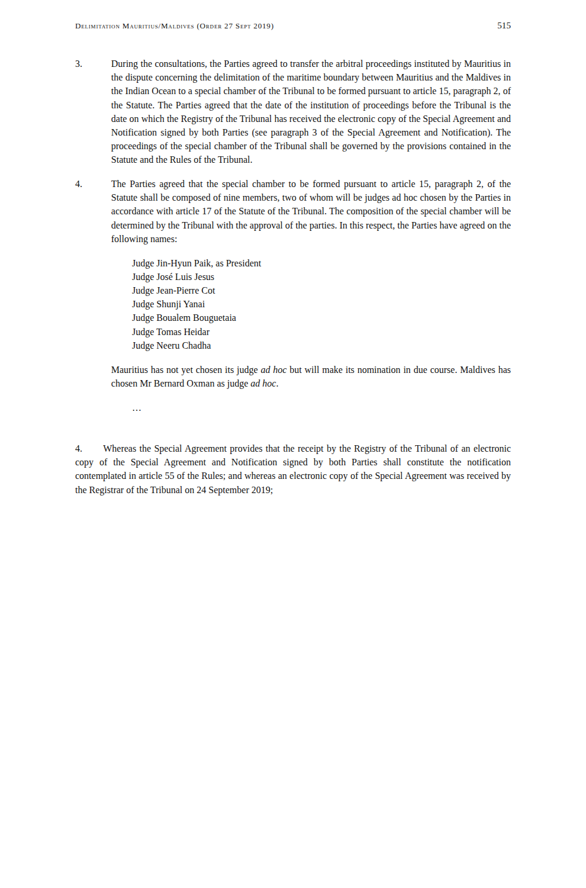Delimitation Mauritius/Maldives (Order 27 Sept 2019) 515
3. During the consultations, the Parties agreed to transfer the arbitral proceedings instituted by Mauritius in the dispute concerning the delimitation of the maritime boundary between Mauritius and the Maldives in the Indian Ocean to a special chamber of the Tribunal to be formed pursuant to article 15, paragraph 2, of the Statute. The Parties agreed that the date of the institution of proceedings before the Tribunal is the date on which the Registry of the Tribunal has received the electronic copy of the Special Agreement and Notification signed by both Parties (see paragraph 3 of the Special Agreement and Notification). The proceedings of the special chamber of the Tribunal shall be governed by the provisions contained in the Statute and the Rules of the Tribunal.
4. The Parties agreed that the special chamber to be formed pursuant to article 15, paragraph 2, of the Statute shall be composed of nine members, two of whom will be judges ad hoc chosen by the Parties in accordance with article 17 of the Statute of the Tribunal. The composition of the special chamber will be determined by the Tribunal with the approval of the parties. In this respect, the Parties have agreed on the following names:
Judge Jin-Hyun Paik, as President
Judge José Luis Jesus
Judge Jean-Pierre Cot
Judge Shunji Yanai
Judge Boualem Bouguetaia
Judge Tomas Heidar
Judge Neeru Chadha
Mauritius has not yet chosen its judge ad hoc but will make its nomination in due course. Maldives has chosen Mr Bernard Oxman as judge ad hoc.
…
4. Whereas the Special Agreement provides that the receipt by the Registry of the Tribunal of an electronic copy of the Special Agreement and Notification signed by both Parties shall constitute the notification contemplated in article 55 of the Rules; and whereas an electronic copy of the Special Agreement was received by the Registrar of the Tribunal on 24 September 2019;